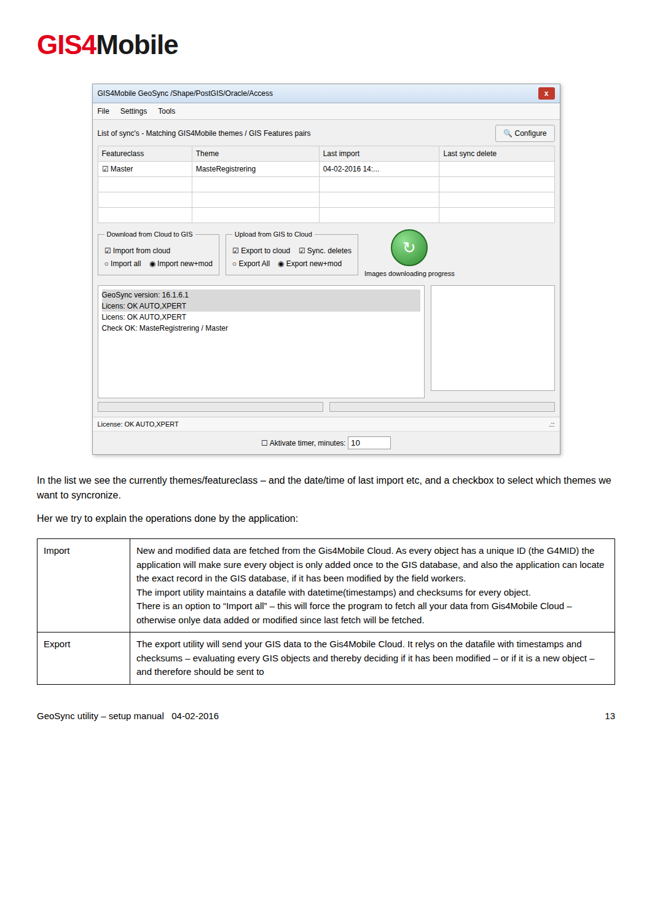GIS4 Mobile
GIS4Mobile GeoSync /Shape/PostGIS/Oracle/Access x
File Settings Tools
List of sync's - Matching GIS4Mobile themes / GIS Features pairs 🔍 Configure
| Featureclass | Theme | Last import | Last sync delete |
| --- | --- | --- | --- |
| ☑ Master | MasteRegistrering | 04-02-2016 14:... | |
Download from Cloud to GIS
☑ Import from cloud
○ Import all ◉ Import new+mod
Upload from GIS to Cloud
☑ Export to cloud ☑ Sync. deletes
○ Export All ◉ Export new+mod
↻
Images downloading progress
GeoSync version: 16.1.6.1
Licens: OK AUTO,XPERT Licens: OK AUTO,XPERT
Check OK: MasteRegistrering / Master
License: OK AUTO,XPERT .::
☐ Aktivate timer, minutes:
In the list we see the currently themes/featureclass – and the date/time of last import etc, and a checkbox to select which themes we want to syncronize.
Her we try to explain the operations done by the application:
| Import | New and modified data are fetched from the Gis4Mobile Cloud. As every object has a unique ID (the G4MID) the application will make sure every object is only added once to the GIS database, and also the application can locate the exact record in the GIS database, if it has been modified by the field workers. The import utility maintains a datafile with datetime(timestamps) and checksums for every object. There is an option to “Import all” – this will force the program to fetch all your data from Gis4Mobile Cloud – otherwise onlye data added or modified since last fetch will be fetched. |
| Export | The export utility will send your GIS data to the Gis4Mobile Cloud. It relys on the datafile with timestamps and checksums – evaluating every GIS objects and thereby deciding if it has been modified – or if it is a new object – and therefore should be sent to |
GeoSync utility – setup manual 04-02-2016 13